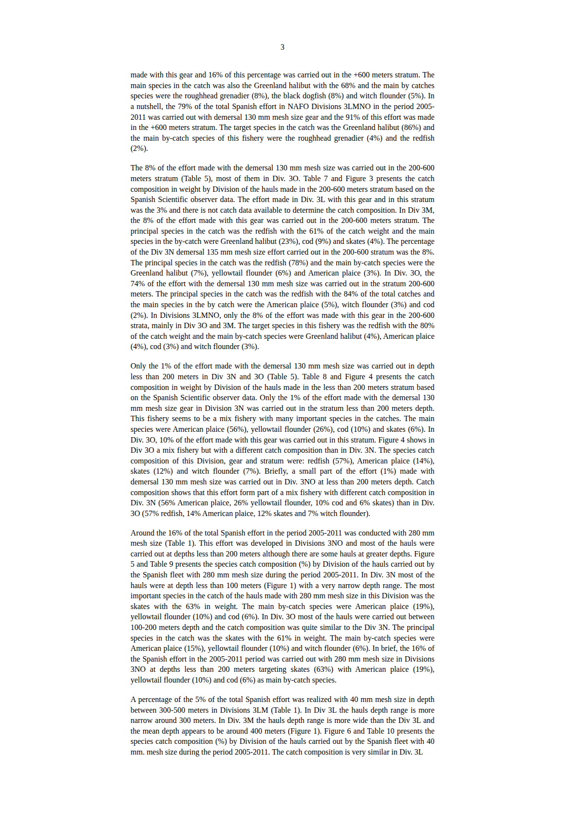3
made with this gear and 16% of this percentage was carried out in the +600 meters stratum. The main species in the catch was also the Greenland halibut with the 68% and the main by catches species were the roughhead grenadier (8%), the black dogfish (8%) and witch flounder (5%). In a nutshell, the 79% of the total Spanish effort in NAFO Divisions 3LMNO in the period 2005-2011 was carried out with demersal 130 mm mesh size gear and the 91% of this effort was made in the +600 meters stratum. The target species in the catch was the Greenland halibut (86%) and the main by-catch species of this fishery were the roughhead grenadier (4%) and the redfish (2%).
The 8% of the effort made with the demersal 130 mm mesh size was carried out in the 200-600 meters stratum (Table 5), most of them in Div. 3O. Table 7 and Figure 3 presents the catch composition in weight by Division of the hauls made in the 200-600 meters stratum based on the Spanish Scientific observer data. The effort made in Div. 3L with this gear and in this stratum was the 3% and there is not catch data available to determine the catch composition. In Div 3M, the 8% of the effort made with this gear was carried out in the 200-600 meters stratum. The principal species in the catch was the redfish with the 61% of the catch weight and the main species in the by-catch were Greenland halibut (23%), cod (9%) and skates (4%). The percentage of the Div 3N demersal 135 mm mesh size effort carried out in the 200-600 stratum was the 8%. The principal species in the catch was the redfish (78%) and the main by-catch species were the Greenland halibut (7%), yellowtail flounder (6%) and American plaice (3%). In Div. 3O, the 74% of the effort with the demersal 130 mm mesh size was carried out in the stratum 200-600 meters. The principal species in the catch was the redfish with the 84% of the total catches and the main species in the by catch were the American plaice (5%), witch flounder (3%) and cod (2%). In Divisions 3LMNO, only the 8% of the effort was made with this gear in the 200-600 strata, mainly in Div 3O and 3M. The target species in this fishery was the redfish with the 80% of the catch weight and the main by-catch species were Greenland halibut (4%), American plaice (4%), cod (3%) and witch flounder (3%).
Only the 1% of the effort made with the demersal 130 mm mesh size was carried out in depth less than 200 meters in Div 3N and 3O (Table 5). Table 8 and Figure 4 presents the catch composition in weight by Division of the hauls made in the less than 200 meters stratum based on the Spanish Scientific observer data. Only the 1% of the effort made with the demersal 130 mm mesh size gear in Division 3N was carried out in the stratum less than 200 meters depth. This fishery seems to be a mix fishery with many important species in the catches. The main species were American plaice (56%), yellowtail flounder (26%), cod (10%) and skates (6%). In Div. 3O, 10% of the effort made with this gear was carried out in this stratum. Figure 4 shows in Div 3O a mix fishery but with a different catch composition than in Div. 3N. The species catch composition of this Division, gear and stratum were: redfish (57%), American plaice (14%), skates (12%) and witch flounder (7%). Briefly, a small part of the effort (1%) made with demersal 130 mm mesh size was carried out in Div. 3NO at less than 200 meters depth. Catch composition shows that this effort form part of a mix fishery with different catch composition in Div. 3N (56% American plaice, 26% yellowtail flounder, 10% cod and 6% skates) than in Div. 3O (57% redfish, 14% American plaice, 12% skates and 7% witch flounder).
Around the 16% of the total Spanish effort in the period 2005-2011 was conducted with 280 mm mesh size (Table 1). This effort was developed in Divisions 3NO and most of the hauls were carried out at depths less than 200 meters although there are some hauls at greater depths. Figure 5 and Table 9 presents the species catch composition (%) by Division of the hauls carried out by the Spanish fleet with 280 mm mesh size during the period 2005-2011. In Div. 3N most of the hauls were at depth less than 100 meters (Figure 1) with a very narrow depth range. The most important species in the catch of the hauls made with 280 mm mesh size in this Division was the skates with the 63% in weight. The main by-catch species were American plaice (19%), yellowtail flounder (10%) and cod (6%). In Div. 3O most of the hauls were carried out between 100-200 meters depth and the catch composition was quite similar to the Div 3N. The principal species in the catch was the skates with the 61% in weight. The main by-catch species were American plaice (15%), yellowtail flounder (10%) and witch flounder (6%). In brief, the 16% of the Spanish effort in the 2005-2011 period was carried out with 280 mm mesh size in Divisions 3NO at depths less than 200 meters targeting skates (63%) with American plaice (19%), yellowtail flounder (10%) and cod (6%) as main by-catch species.
A percentage of the 5% of the total Spanish effort was realized with 40 mm mesh size in depth between 300-500 meters in Divisions 3LM (Table 1). In Div 3L the hauls depth range is more narrow around 300 meters. In Div. 3M the hauls depth range is more wide than the Div 3L and the mean depth appears to be around 400 meters (Figure 1). Figure 6 and Table 10 presents the species catch composition (%) by Division of the hauls carried out by the Spanish fleet with 40 mm. mesh size during the period 2005-2011. The catch composition is very similar in Div. 3L